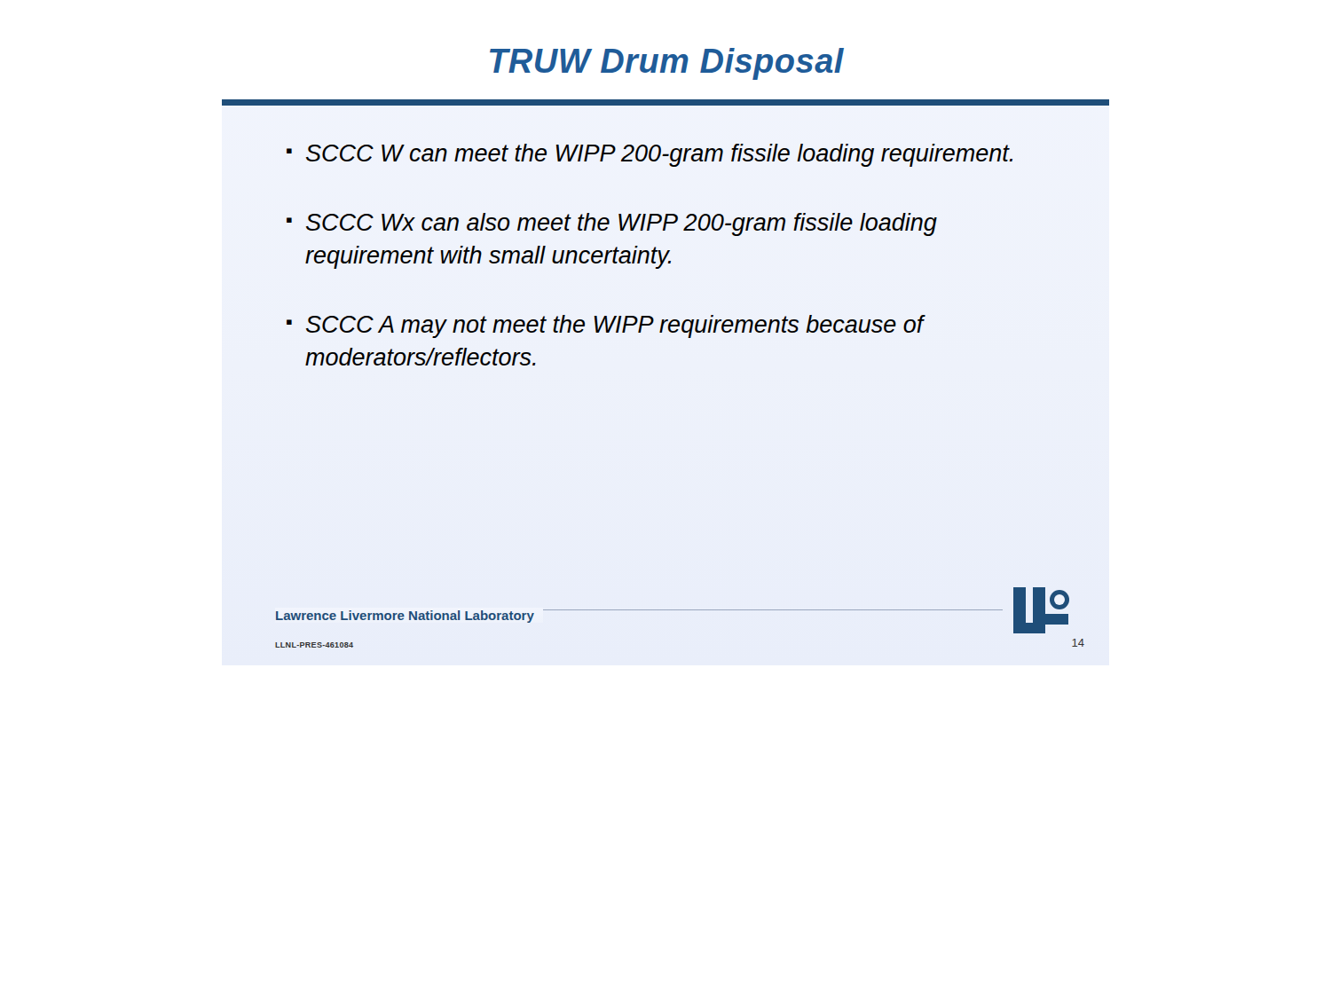TRUW Drum Disposal
SCCC W can meet the WIPP 200-gram fissile loading requirement.
SCCC Wx can also meet the WIPP 200-gram fissile loading requirement with small uncertainty.
SCCC A may not meet the WIPP requirements because of moderators/reflectors.
Lawrence Livermore National Laboratory
LLNL-PRES-461084
14